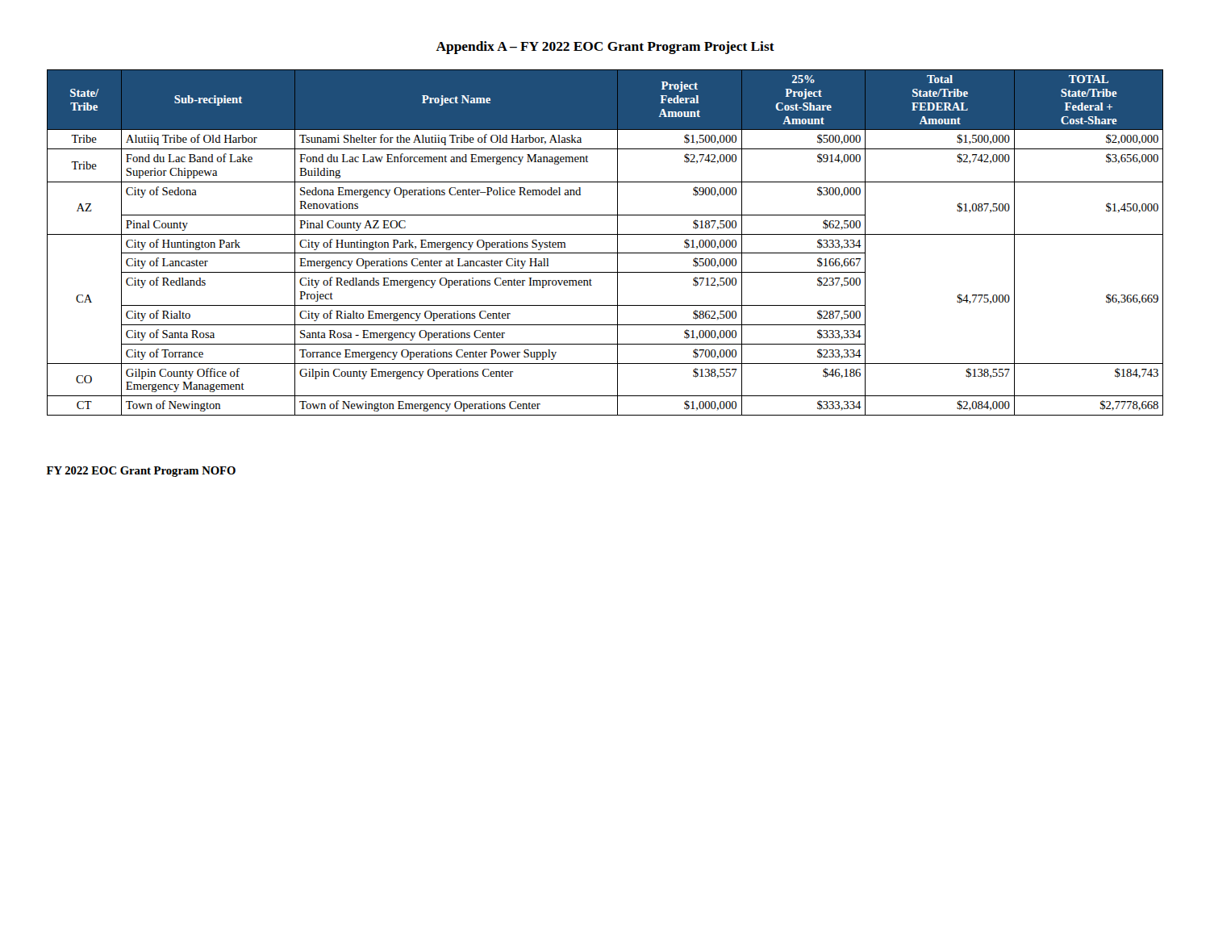Appendix A – FY 2022 EOC Grant Program Project List
| State/ Tribe | Sub-recipient | Project Name | Project Federal Amount | 25% Project Cost-Share Amount | Total State/Tribe FEDERAL Amount | TOTAL State/Tribe Federal + Cost-Share |
| --- | --- | --- | --- | --- | --- | --- |
| Tribe | Alutiiq Tribe of Old Harbor | Tsunami Shelter for the Alutiiq Tribe of Old Harbor, Alaska | $1,500,000 | $500,000 | $1,500,000 | $2,000,000 |
| Tribe | Fond du Lac Band of Lake Superior Chippewa | Fond du Lac Law Enforcement and Emergency Management Building | $2,742,000 | $914,000 | $2,742,000 | $3,656,000 |
| AZ | City of Sedona | Sedona Emergency Operations Center–Police Remodel and Renovations | $900,000 | $300,000 | $1,087,500 | $1,450,000 |
| Pinal County | Pinal County AZ EOC | $187,500 | $62,500 |
| CA | City of Huntington Park | City of Huntington Park, Emergency Operations System | $1,000,000 | $333,334 | $4,775,000 | $6,366,669 |
| City of Lancaster | Emergency Operations Center at Lancaster City Hall | $500,000 | $166,667 |
| City of Redlands | City of Redlands Emergency Operations Center Improvement Project | $712,500 | $237,500 |
| City of Rialto | City of Rialto Emergency Operations Center | $862,500 | $287,500 |
| City of Santa Rosa | Santa Rosa - Emergency Operations Center | $1,000,000 | $333,334 |
| City of Torrance | Torrance Emergency Operations Center Power Supply | $700,000 | $233,334 |
| CO | Gilpin County Office of Emergency Management | Gilpin County Emergency Operations Center | $138,557 | $46,186 | $138,557 | $184,743 |
| CT | Town of Newington | Town of Newington Emergency Operations Center | $1,000,000 | $333,334 | $2,084,000 | $2,7778,668 |
FY 2022 EOC Grant Program NOFO